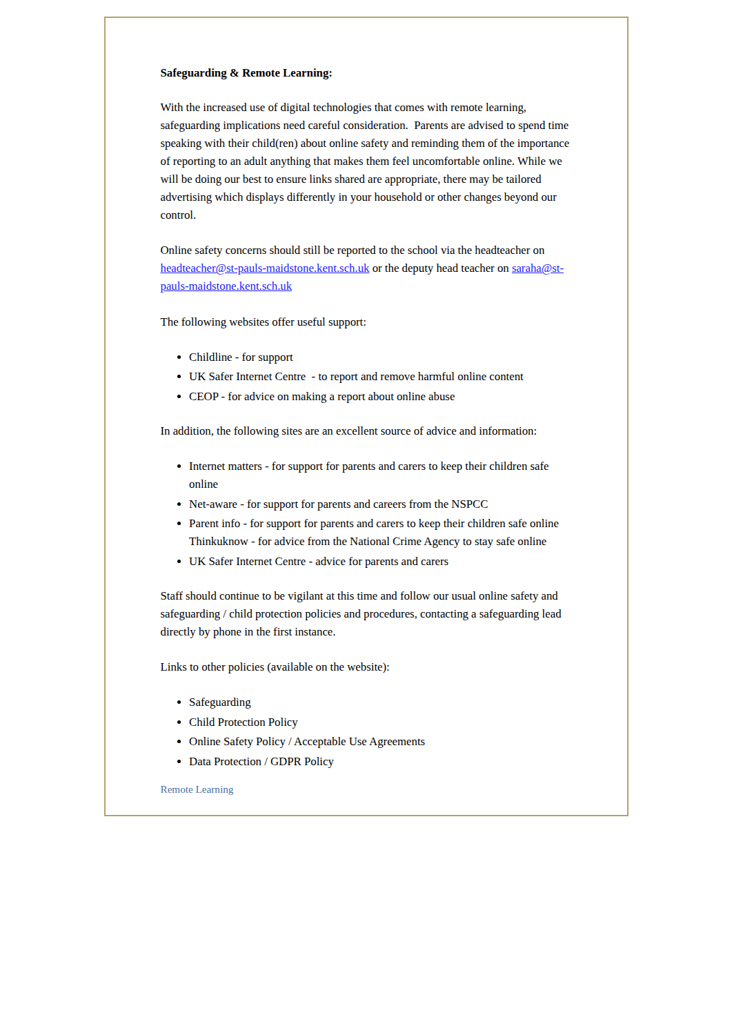Safeguarding & Remote Learning:
With the increased use of digital technologies that comes with remote learning, safeguarding implications need careful consideration. Parents are advised to spend time speaking with their child(ren) about online safety and reminding them of the importance of reporting to an adult anything that makes them feel uncomfortable online. While we will be doing our best to ensure links shared are appropriate, there may be tailored advertising which displays differently in your household or other changes beyond our control.
Online safety concerns should still be reported to the school via the headteacher on headteacher@st-pauls-maidstone.kent.sch.uk or the deputy head teacher on saraha@st-pauls-maidstone.kent.sch.uk
The following websites offer useful support:
Childline - for support
UK Safer Internet Centre - to report and remove harmful online content
CEOP - for advice on making a report about online abuse
In addition, the following sites are an excellent source of advice and information:
Internet matters - for support for parents and carers to keep their children safe online
Net-aware - for support for parents and careers from the NSPCC
Parent info - for support for parents and carers to keep their children safe online Thinkuknow - for advice from the National Crime Agency to stay safe online
UK Safer Internet Centre - advice for parents and carers
Staff should continue to be vigilant at this time and follow our usual online safety and safeguarding / child protection policies and procedures, contacting a safeguarding lead directly by phone in the first instance.
Links to other policies (available on the website):
Safeguarding
Child Protection Policy
Online Safety Policy / Acceptable Use Agreements
Data Protection / GDPR Policy
Remote Learning